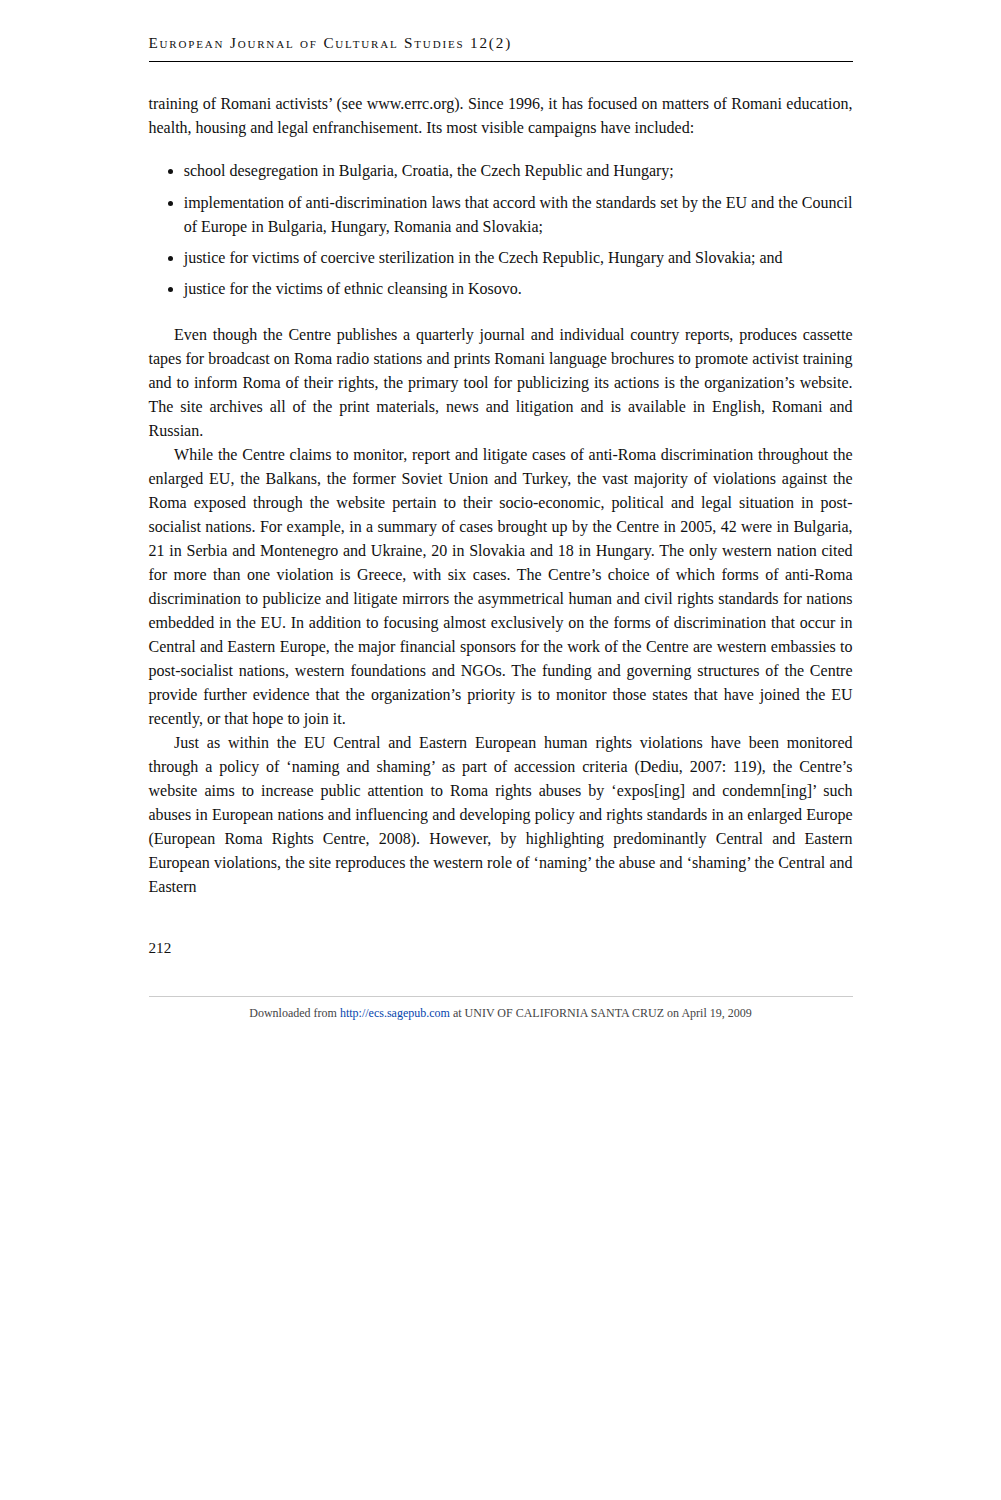European Journal of Cultural Studies 12(2)
training of Romani activists’ (see www.errc.org). Since 1996, it has focused on matters of Romani education, health, housing and legal enfranchisement. Its most visible campaigns have included:
school desegregation in Bulgaria, Croatia, the Czech Republic and Hungary;
implementation of anti-discrimination laws that accord with the standards set by the EU and the Council of Europe in Bulgaria, Hungary, Romania and Slovakia;
justice for victims of coercive sterilization in the Czech Republic, Hungary and Slovakia; and
justice for the victims of ethnic cleansing in Kosovo.
Even though the Centre publishes a quarterly journal and individual country reports, produces cassette tapes for broadcast on Roma radio stations and prints Romani language brochures to promote activist training and to inform Roma of their rights, the primary tool for publicizing its actions is the organization’s website. The site archives all of the print materials, news and litigation and is available in English, Romani and Russian.
While the Centre claims to monitor, report and litigate cases of anti-Roma discrimination throughout the enlarged EU, the Balkans, the former Soviet Union and Turkey, the vast majority of violations against the Roma exposed through the website pertain to their socio-economic, political and legal situation in post-socialist nations. For example, in a summary of cases brought up by the Centre in 2005, 42 were in Bulgaria, 21 in Serbia and Montenegro and Ukraine, 20 in Slovakia and 18 in Hungary. The only western nation cited for more than one violation is Greece, with six cases. The Centre’s choice of which forms of anti-Roma discrimination to publicize and litigate mirrors the asymmetrical human and civil rights standards for nations embedded in the EU. In addition to focusing almost exclusively on the forms of discrimination that occur in Central and Eastern Europe, the major financial sponsors for the work of the Centre are western embassies to post-socialist nations, western foundations and NGOs. The funding and governing structures of the Centre provide further evidence that the organization’s priority is to monitor those states that have joined the EU recently, or that hope to join it.
Just as within the EU Central and Eastern European human rights violations have been monitored through a policy of ‘naming and shaming’ as part of accession criteria (Dediu, 2007: 119), the Centre’s website aims to increase public attention to Roma rights abuses by ‘expos[ing] and condemn[ing]’ such abuses in European nations and influencing and developing policy and rights standards in an enlarged Europe (European Roma Rights Centre, 2008). However, by highlighting predominantly Central and Eastern European violations, the site reproduces the western role of ‘naming’ the abuse and ‘shaming’ the Central and Eastern
212
Downloaded from http://ecs.sagepub.com at UNIV OF CALIFORNIA SANTA CRUZ on April 19, 2009